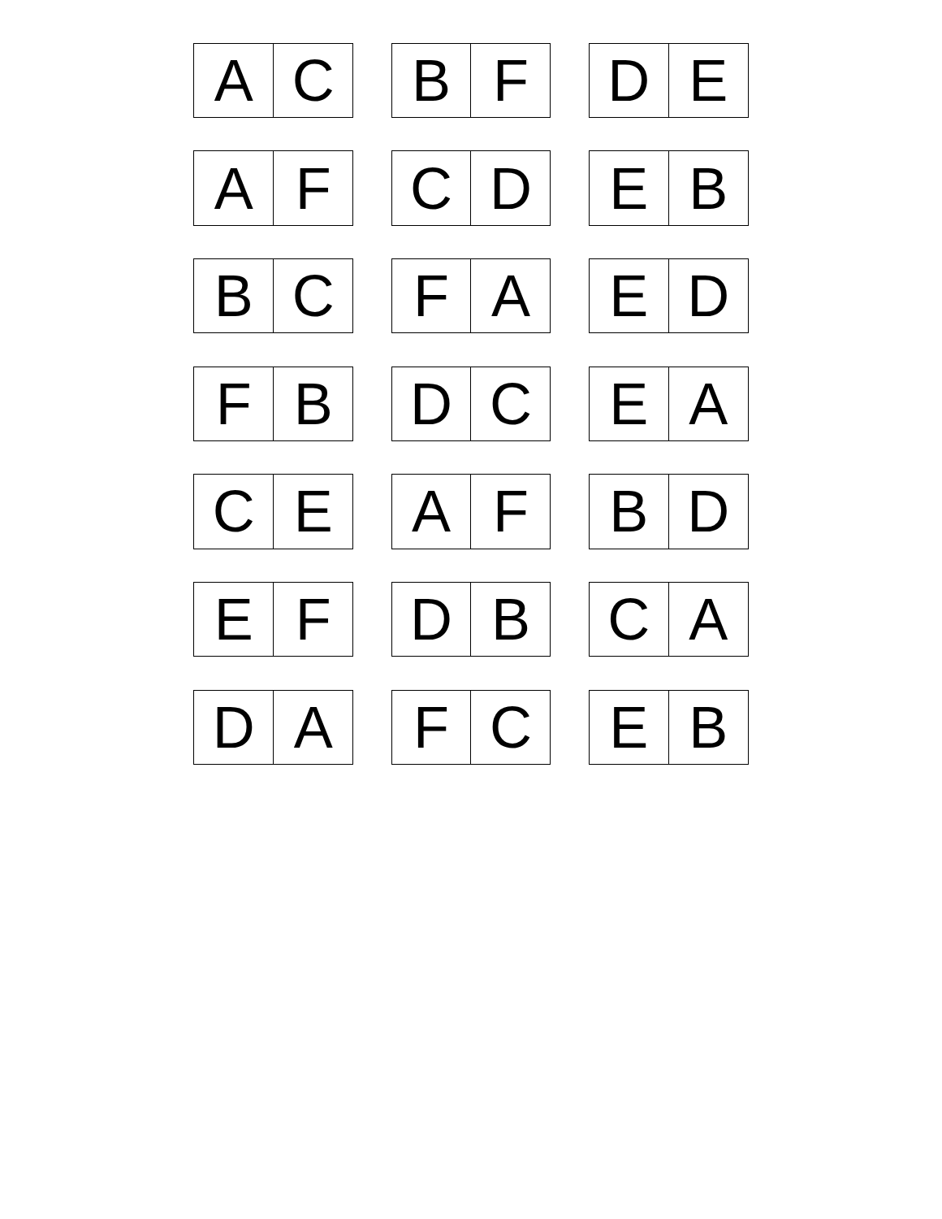| / A / C / | / B / F / | / D / E / |
| / A / F / | / C / D / | / E / B / |
| / B / C / | / F / A / | / E / D / |
| / F / B / | / D / C / | / E / A / |
| / C / E / | / A / F / | / B / D / |
| / E / F / | / D / B / | / C / A / |
| / D / A / | / F / C / | / E / B / |